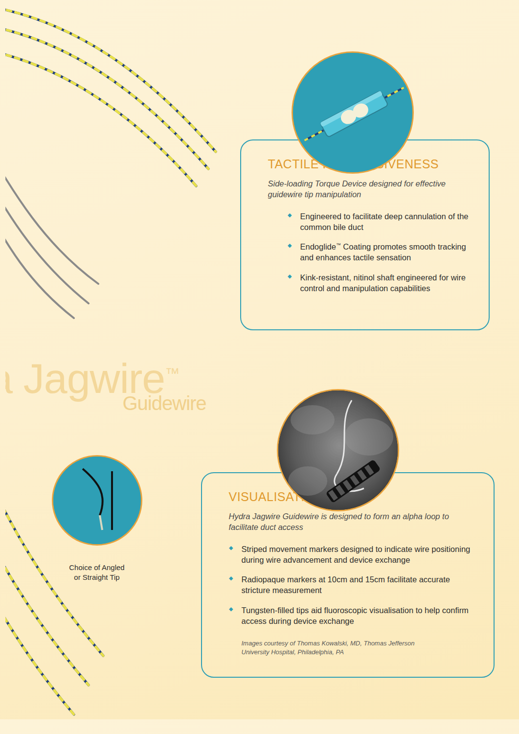ra Jagwire™ Guidewire
Tactile Responsiveness
Side-loading Torque Device designed for effective guidewire tip manipulation
Engineered to facilitate deep cannulation of the common bile duct
Endoglide™ Coating promotes smooth tracking and enhances tactile sensation
Kink-resistant, nitinol shaft engineered for wire control and manipulation capabilities
Choice of Angled
or Straight Tip
Visualisation
Hydra Jagwire Guidewire is designed to form an alpha loop to facilitate duct access
Striped movement markers designed to indicate wire positioning during wire advancement and device exchange
Radiopaque markers at 10cm and 15cm facilitate accurate stricture measurement
Tungsten-filled tips aid fluoroscopic visualisation to help confirm access during device exchange
Images courtesy of Thomas Kowalski, MD, Thomas Jefferson
University Hospital, Philadelphia, PA